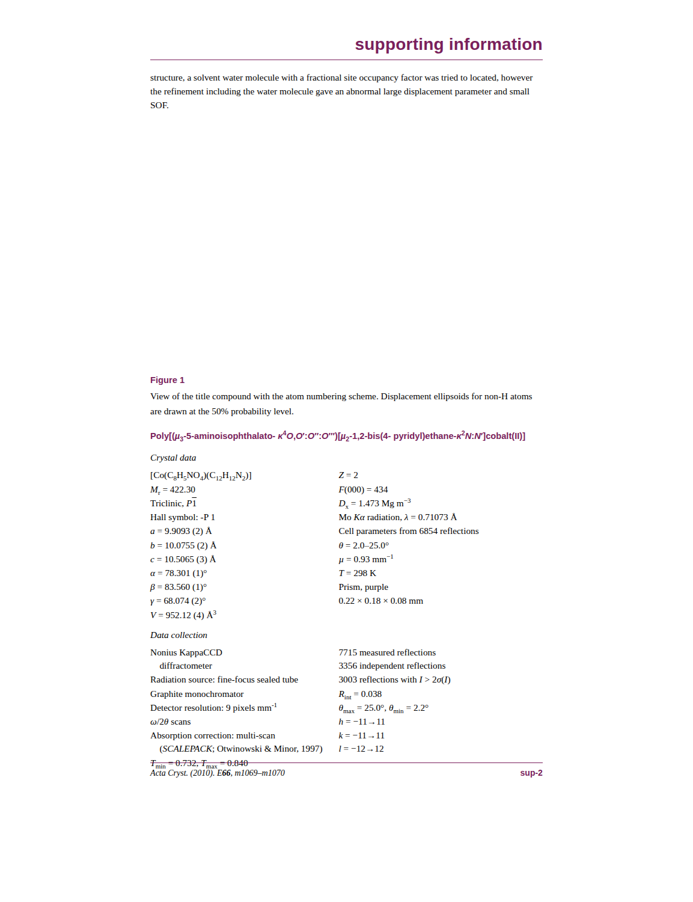supporting information
structure, a solvent water molecule with a fractional site occupancy factor was tried to located, however the refinement including the water molecule gave an abnormal large displacement parameter and small SOF.
Figure 1
View of the title compound with the atom numbering scheme. Displacement ellipsoids for non-H atoms are drawn at the 50% probability level.
Poly[(µ3-5-aminoisophthalato- κ4O,O′:O′′:O′′′)[µ2-1,2-bis(4- pyridyl)ethane-κ2N:N′]cobalt(II)]
Crystal data
| [Co(C 8 H 5 NO 4 )(C 12 H 12 N 2 )] | Z = 2 |
| M r = 422.30 | F (000) = 434 |
| Triclinic, P 1 | D x = 1.473 Mg m −3 |
| Hall symbol: -P 1 | Mo Kα radiation, λ = 0.71073 Å |
| a = 9.9093 (2) Å | Cell parameters from 6854 reflections |
| b = 10.0755 (2) Å | θ = 2.0–25.0° |
| c = 10.5065 (3) Å | µ = 0.93 mm −1 |
| α = 78.301 (1)° | T = 298 K |
| β = 83.560 (1)° | Prism, purple |
| γ = 68.074 (2)° | 0.22 × 0.18 × 0.08 mm |
| V = 952.12 (4) Å 3 | |
Data collection
| Nonius KappaCCD diffractometer | 7715 measured reflections 3356 independent reflections |
| Radiation source: fine-focus sealed tube | 3003 reflections with I > 2 σ ( I ) |
| Graphite monochromator | R int = 0.038 |
| Detector resolution: 9 pixels mm -1 | θ max = 25.0°, θ min = 2.2° |
| ω /2 θ scans | h = −11→11 |
| Absorption correction: multi-scan ( SCALEPACK ; Otwinowski & Minor, 1997) | k = −11→11 l = −12→12 |
| T min = 0.732, T max = 0.840 | |
Acta Cryst. (2010). E66, m1069–m1070
sup-2